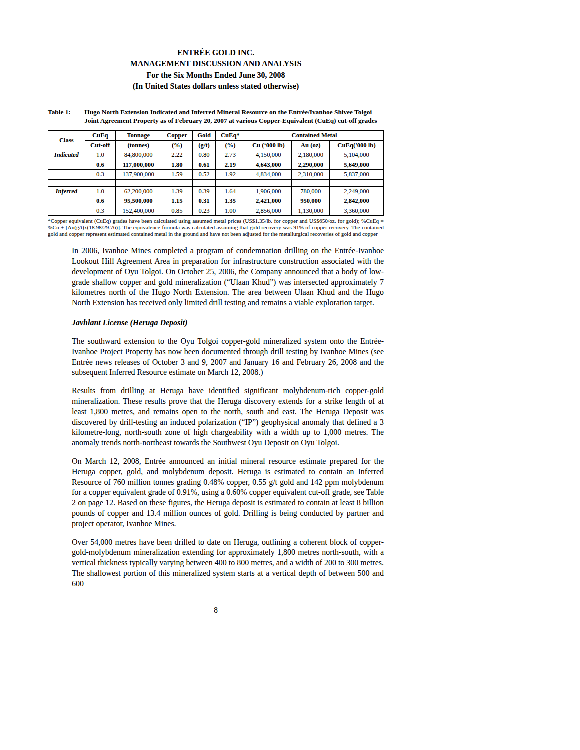ENTRÉE GOLD INC.
MANAGEMENT DISCUSSION AND ANALYSIS
For the Six Months Ended June 30, 2008
(In United States dollars unless stated otherwise)
Table 1:
Hugo North Extension Indicated and Inferred Mineral Resource on the Entrée/Ivanhoe Shivee Tolgoi Joint Agreement Property as of February 20, 2007 at various Copper-Equivalent (CuEq) cut-off grades
| Class | CuEq | Tonnage | Copper | Gold | CuEq* | Contained Metal |
| --- | --- | --- | --- | --- | --- | --- |
| Cut-off | (tonnes) | (%) | (g/t) | (%) | Cu (‘000 lb) | Au (oz) | CuEq('000 lb) |
| Indicated | 1.0 | 84,800,000 | 2.22 | 0.80 | 2.73 | 4,150,000 | 2,180,000 | 5,104,000 |
| | 0.6 | 117,000,000 | 1.80 | 0.61 | 2.19 | 4,643,000 | 2,290,000 | 5,649,000 |
| | 0.3 | 137,900,000 | 1.59 | 0.52 | 1.92 | 4,834,000 | 2,310,000 | 5,837,000 |
| Inferred | 1.0 | 62,200,000 | 1.39 | 0.39 | 1.64 | 1,906,000 | 780,000 | 2,249,000 |
| | 0.6 | 95,500,000 | 1.15 | 0.31 | 1.35 | 2,421,000 | 950,000 | 2,842,000 |
| | 0.3 | 152,400,000 | 0.85 | 0.23 | 1.00 | 2,856,000 | 1,130,000 | 3,360,000 |
*Copper equivalent (CuEq) grades have been calculated using assumed metal prices (US$1.35/lb. for copper and US$650/oz. for gold); %CuEq = %Cu + [Au(g/t)x(18.98/29.76)]. The equivalence formula was calculated assuming that gold recovery was 91% of copper recovery. The contained gold and copper represent estimated contained metal in the ground and have not been adjusted for the metallurgical recoveries of gold and copper
In 2006, Ivanhoe Mines completed a program of condemnation drilling on the Entrée-Ivanhoe Lookout Hill Agreement Area in preparation for infrastructure construction associated with the development of Oyu Tolgoi. On October 25, 2006, the Company announced that a body of low-grade shallow copper and gold mineralization (“Ulaan Khud”) was intersected approximately 7 kilometres north of the Hugo North Extension. The area between Ulaan Khud and the Hugo North Extension has received only limited drill testing and remains a viable exploration target.
Javhlant License (Heruga Deposit)
The southward extension to the Oyu Tolgoi copper-gold mineralized system onto the Entrée-Ivanhoe Project Property has now been documented through drill testing by Ivanhoe Mines (see Entrée news releases of October 3 and 9, 2007 and January 16 and February 26, 2008 and the subsequent Inferred Resource estimate on March 12, 2008.)
Results from drilling at Heruga have identified significant molybdenum-rich copper-gold mineralization. These results prove that the Heruga discovery extends for a strike length of at least 1,800 metres, and remains open to the north, south and east. The Heruga Deposit was discovered by drill-testing an induced polarization (“IP”) geophysical anomaly that defined a 3 kilometre-long, north-south zone of high chargeability with a width up to 1,000 metres. The anomaly trends north-northeast towards the Southwest Oyu Deposit on Oyu Tolgoi.
On March 12, 2008, Entrée announced an initial mineral resource estimate prepared for the Heruga copper, gold, and molybdenum deposit. Heruga is estimated to contain an Inferred Resource of 760 million tonnes grading 0.48% copper, 0.55 g/t gold and 142 ppm molybdenum for a copper equivalent grade of 0.91%, using a 0.60% copper equivalent cut-off grade, see Table 2 on page 12. Based on these figures, the Heruga deposit is estimated to contain at least 8 billion pounds of copper and 13.4 million ounces of gold. Drilling is being conducted by partner and project operator, Ivanhoe Mines.
Over 54,000 metres have been drilled to date on Heruga, outlining a coherent block of copper-gold-molybdenum mineralization extending for approximately 1,800 metres north-south, with a vertical thickness typically varying between 400 to 800 metres, and a width of 200 to 300 metres. The shallowest portion of this mineralized system starts at a vertical depth of between 500 and 600
8